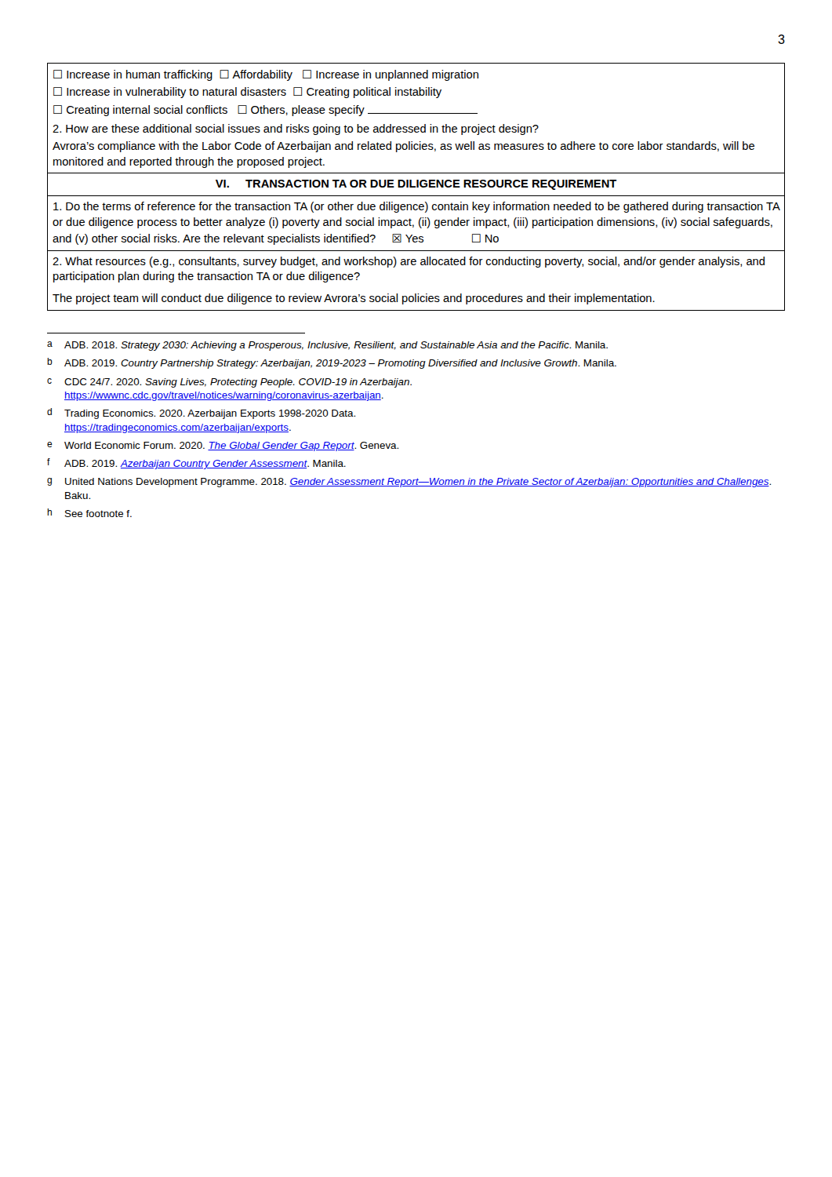3
| ☐ Increase in human trafficking ☐ Affordability ☐ Increase in unplanned migration ☐ Increase in vulnerability to natural disasters ☐ Creating political instability ☐ Creating internal social conflicts ☐ Others, please specify 2. How are these additional social issues and risks going to be addressed in the project design? Avrora’s compliance with the Labor Code of Azerbaijan and related policies, as well as measures to adhere to core labor standards, will be monitored and reported through the proposed project. |
| VI. TRANSACTION TA OR DUE DILIGENCE RESOURCE REQUIREMENT |
| 1. Do the terms of reference for the transaction TA (or other due diligence) contain key information needed to be gathered during transaction TA or due diligence process to better analyze (i) poverty and social impact, (ii) gender impact, (iii) participation dimensions, (iv) social safeguards, and (v) other social risks. Are the relevant specialists identified? ☒ Yes ☐ No |
| 2. What resources (e.g., consultants, survey budget, and workshop) are allocated for conducting poverty, social, and/or gender analysis, and participation plan during the transaction TA or due diligence? The project team will conduct due diligence to review Avrora’s social policies and procedures and their implementation. |
a ADB. 2018. Strategy 2030: Achieving a Prosperous, Inclusive, Resilient, and Sustainable Asia and the Pacific. Manila.
b ADB. 2019. Country Partnership Strategy: Azerbaijan, 2019-2023 – Promoting Diversified and Inclusive Growth. Manila.
c CDC 24/7. 2020. Saving Lives, Protecting People. COVID-19 in Azerbaijan.
https://wwwnc.cdc.gov/travel/notices/warning/coronavirus-azerbaijan.
d Trading Economics. 2020. Azerbaijan Exports 1998-2020 Data.
https://tradingeconomics.com/azerbaijan/exports.
e World Economic Forum. 2020. The Global Gender Gap Report. Geneva.
f ADB. 2019. Azerbaijan Country Gender Assessment. Manila.
g United Nations Development Programme. 2018. Gender Assessment Report—Women in the Private Sector of Azerbaijan: Opportunities and Challenges. Baku.
h See footnote f.